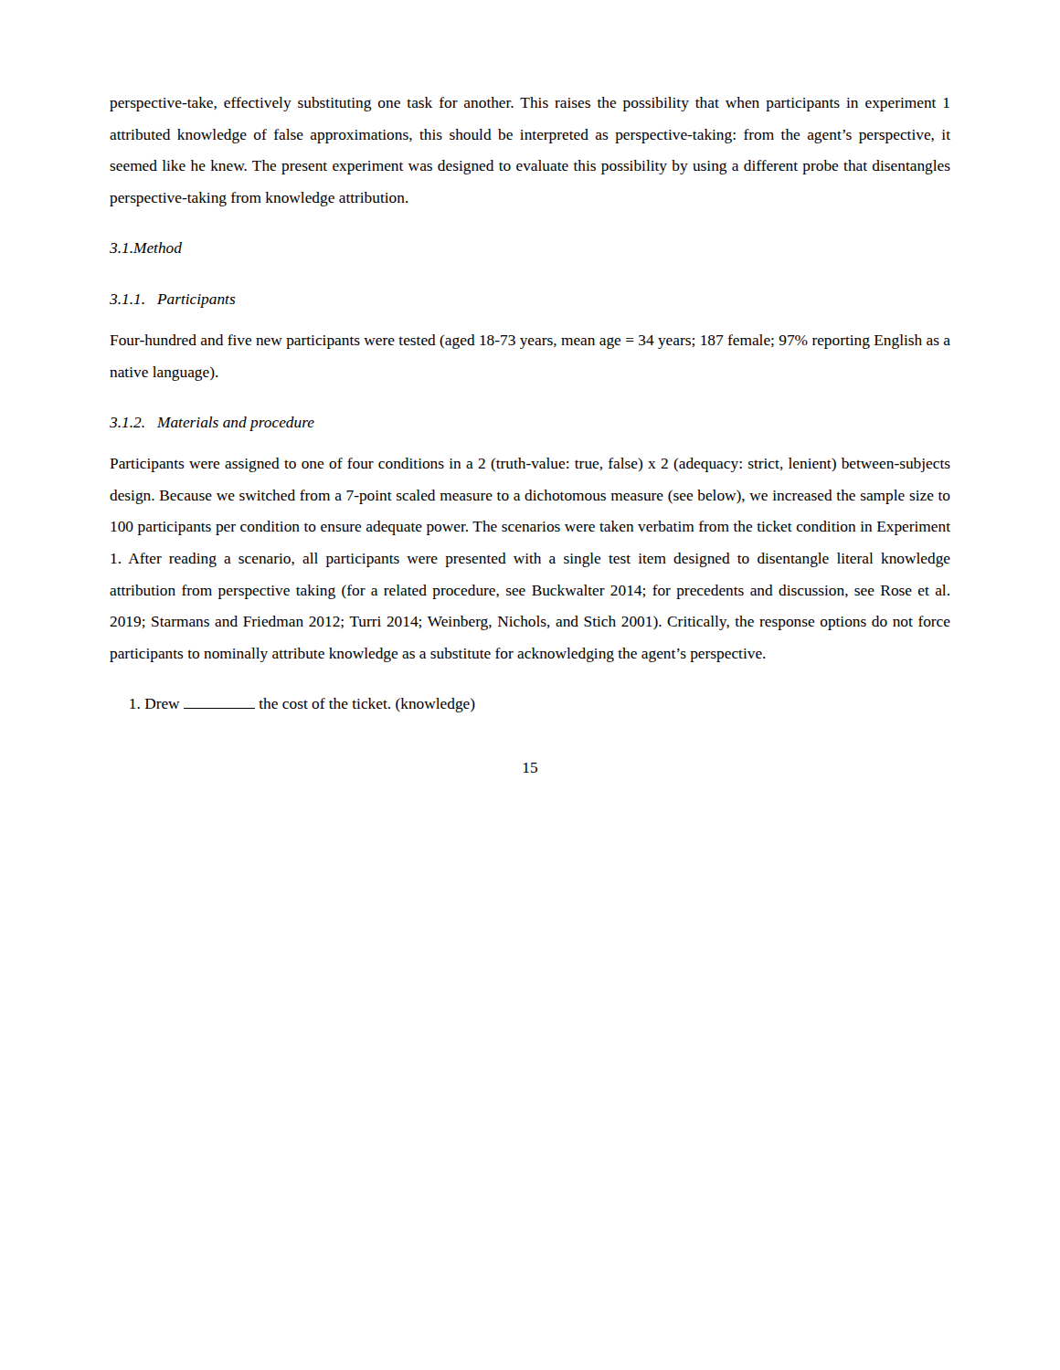perspective-take, effectively substituting one task for another. This raises the possibility that when participants in experiment 1 attributed knowledge of false approximations, this should be interpreted as perspective-taking: from the agent’s perspective, it seemed like he knew. The present experiment was designed to evaluate this possibility by using a different probe that disentangles perspective-taking from knowledge attribution.
3.1.Method
3.1.1. Participants
Four-hundred and five new participants were tested (aged 18-73 years, mean age = 34 years; 187 female; 97% reporting English as a native language).
3.1.2. Materials and procedure
Participants were assigned to one of four conditions in a 2 (truth-value: true, false) x 2 (adequacy: strict, lenient) between-subjects design. Because we switched from a 7-point scaled measure to a dichotomous measure (see below), we increased the sample size to 100 participants per condition to ensure adequate power. The scenarios were taken verbatim from the ticket condition in Experiment 1. After reading a scenario, all participants were presented with a single test item designed to disentangle literal knowledge attribution from perspective taking (for a related procedure, see Buckwalter 2014; for precedents and discussion, see Rose et al. 2019; Starmans and Friedman 2012; Turri 2014; Weinberg, Nichols, and Stich 2001). Critically, the response options do not force participants to nominally attribute knowledge as a substitute for acknowledging the agent’s perspective.
Drew the cost of the ticket. (knowledge)
15